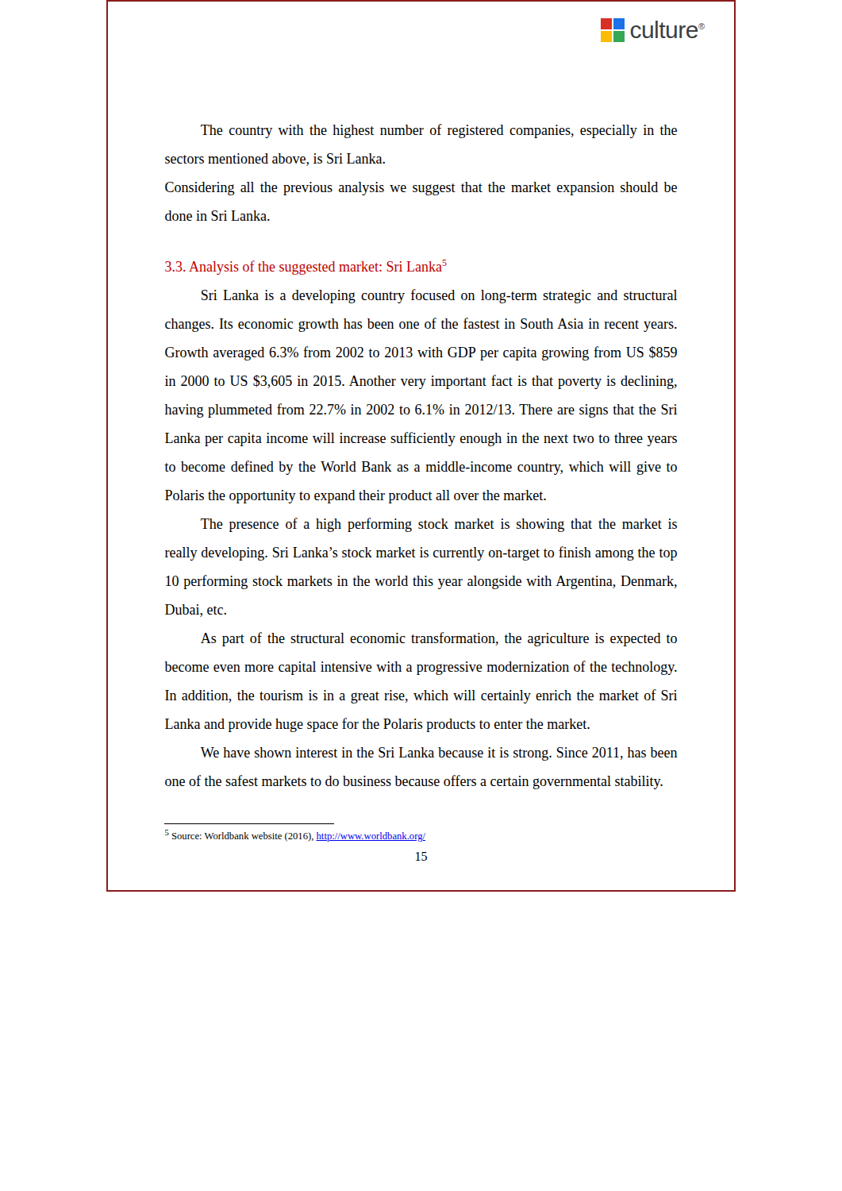culture®
The country with the highest number of registered companies, especially in the sectors mentioned above, is Sri Lanka.
Considering all the previous analysis we suggest that the market expansion should be done in Sri Lanka.
3.3. Analysis of the suggested market: Sri Lanka5
Sri Lanka is a developing country focused on long-term strategic and structural changes. Its economic growth has been one of the fastest in South Asia in recent years. Growth averaged 6.3% from 2002 to 2013 with GDP per capita growing from US $859 in 2000 to US $3,605 in 2015. Another very important fact is that poverty is declining, having plummeted from 22.7% in 2002 to 6.1% in 2012/13. There are signs that the Sri Lanka per capita income will increase sufficiently enough in the next two to three years to become defined by the World Bank as a middle-income country, which will give to Polaris the opportunity to expand their product all over the market.
The presence of a high performing stock market is showing that the market is really developing. Sri Lanka’s stock market is currently on-target to finish among the top 10 performing stock markets in the world this year alongside with Argentina, Denmark, Dubai, etc.
As part of the structural economic transformation, the agriculture is expected to become even more capital intensive with a progressive modernization of the technology. In addition, the tourism is in a great rise, which will certainly enrich the market of Sri Lanka and provide huge space for the Polaris products to enter the market.
We have shown interest in the Sri Lanka because it is strong. Since 2011, has been one of the safest markets to do business because offers a certain governmental stability.
5 Source: Worldbank website (2016), http://www.worldbank.org/
15